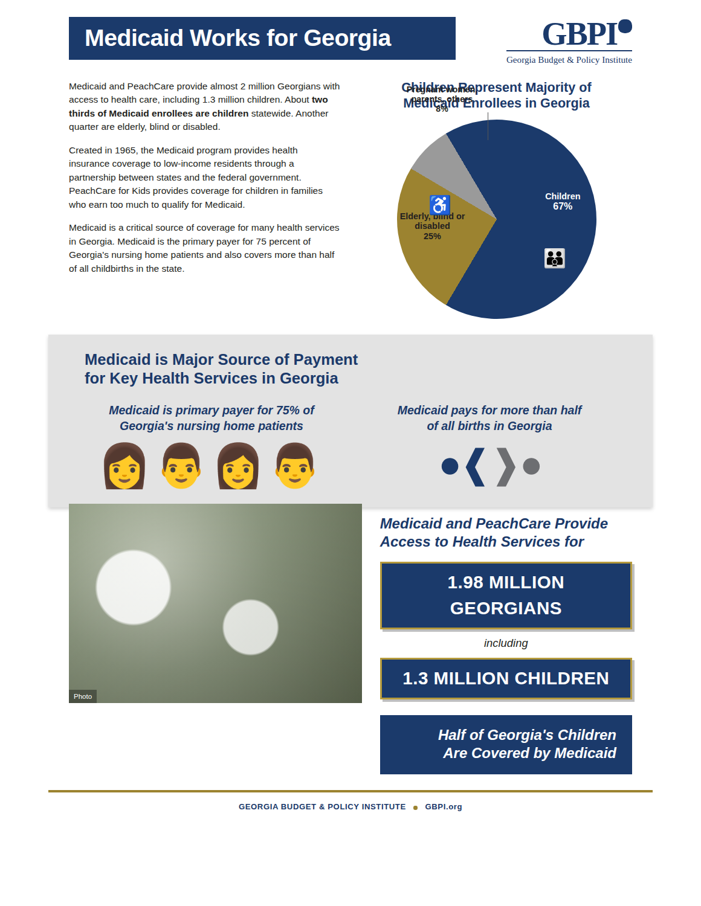Medicaid Works for Georgia
GBPI Georgia Budget & Policy Institute
Medicaid and PeachCare provide almost 2 million Georgians with access to health care, including 1.3 million children. About two thirds of Medicaid enrollees are children statewide. Another quarter are elderly, blind or disabled.
Created in 1965, the Medicaid program provides health insurance coverage to low-income residents through a partnership between states and the federal government. PeachCare for Kids provides coverage for children in families who earn too much to qualify for Medicaid.
Medicaid is a critical source of coverage for many health services in Georgia. Medicaid is the primary payer for 75 percent of Georgia's nursing home patients and also covers more than half of all childbirths in the state.
Children Represent Majority of
Medicaid Enrollees in Georgia
Pregnant women,
parents, others
8%
Children
67%
Elderly, blind or
disabled
25%
♿
👪
Medicaid is Major Source of Payment
for Key Health Services in Georgia
Medicaid is primary payer for 75% of
Georgia's nursing home patients
👩👨👩👨
Medicaid pays for more than half
of all births in Georgia
●❰❱●
Photo
Medicaid and PeachCare Provide
Access to Health Services for
1.98 MILLION GEORGIANS
including
1.3 MILLION CHILDREN
Half of Georgia's Children
Are Covered by Medicaid
GEORGIA BUDGET & POLICY INSTITUTE GBPI.org